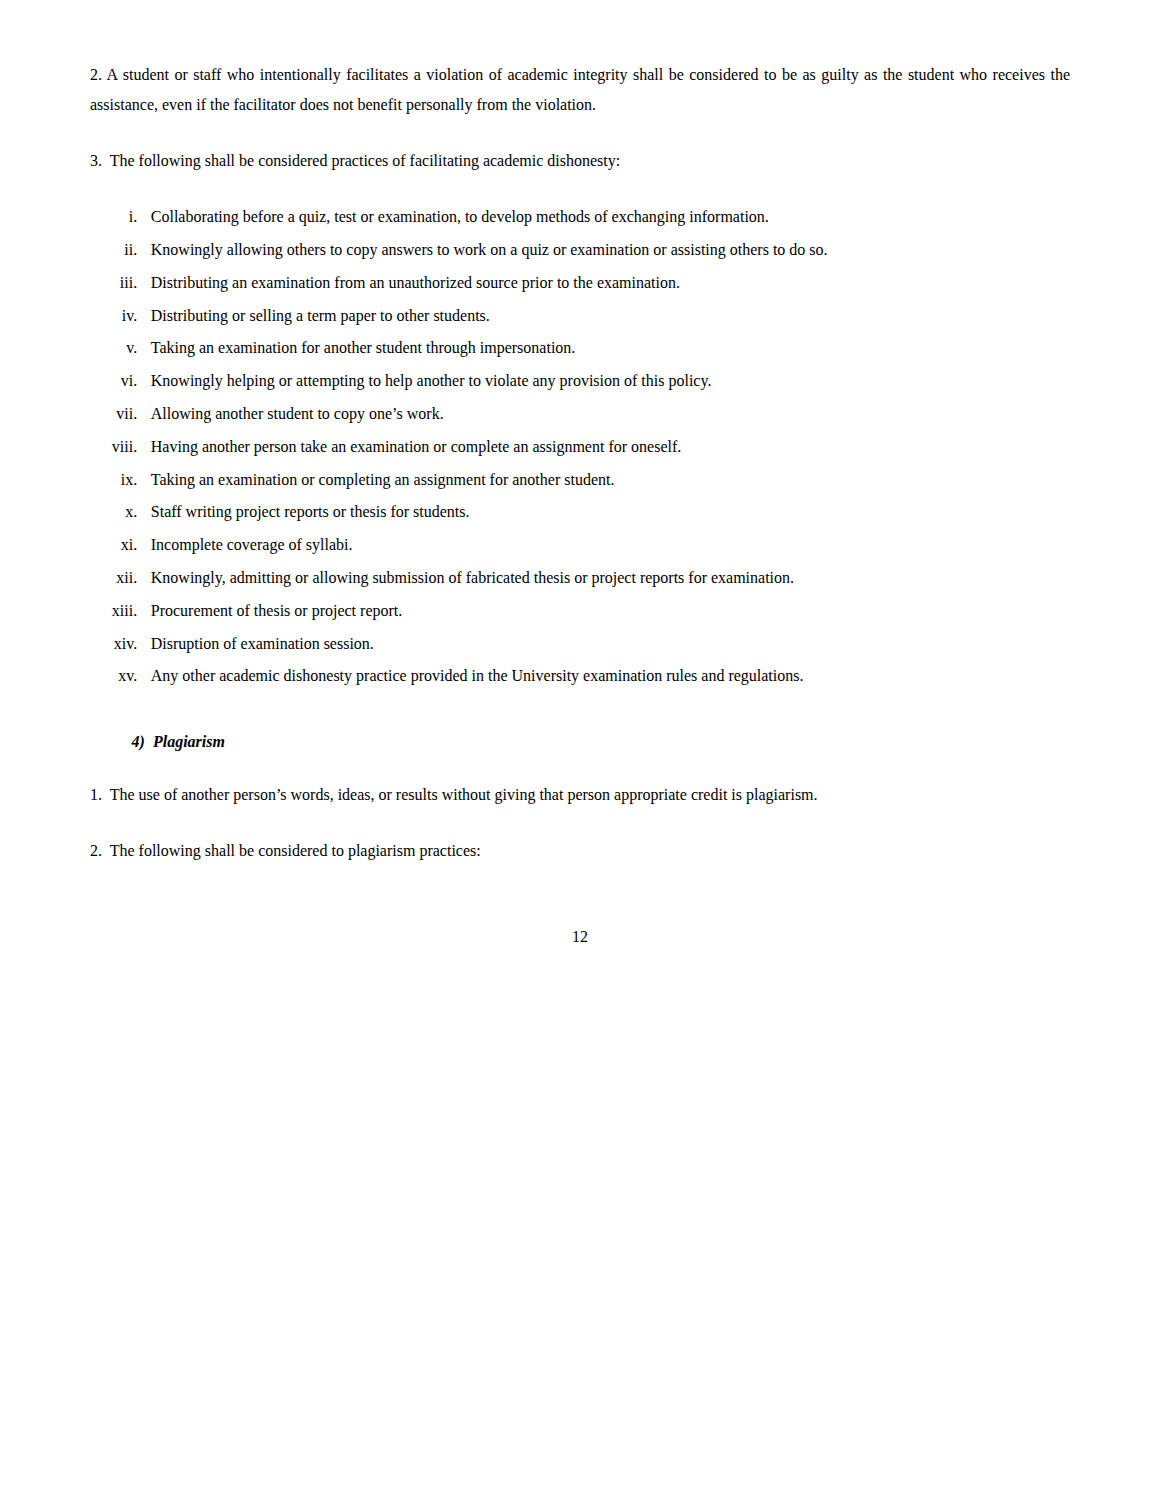2. A student or staff who intentionally facilitates a violation of academic integrity shall be considered to be as guilty as the student who receives the assistance, even if the facilitator does not benefit personally from the violation.
3. The following shall be considered practices of facilitating academic dishonesty:
Collaborating before a quiz, test or examination, to develop methods of exchanging information.
Knowingly allowing others to copy answers to work on a quiz or examination or assisting others to do so.
Distributing an examination from an unauthorized source prior to the examination.
Distributing or selling a term paper to other students.
Taking an examination for another student through impersonation.
Knowingly helping or attempting to help another to violate any provision of this policy.
Allowing another student to copy one’s work.
Having another person take an examination or complete an assignment for oneself.
Taking an examination or completing an assignment for another student.
Staff writing project reports or thesis for students.
Incomplete coverage of syllabi.
Knowingly, admitting or allowing submission of fabricated thesis or project reports for examination.
Procurement of thesis or project report.
Disruption of examination session.
Any other academic dishonesty practice provided in the University examination rules and regulations.
4) Plagiarism
1. The use of another person’s words, ideas, or results without giving that person appropriate credit is plagiarism.
2. The following shall be considered to plagiarism practices:
12